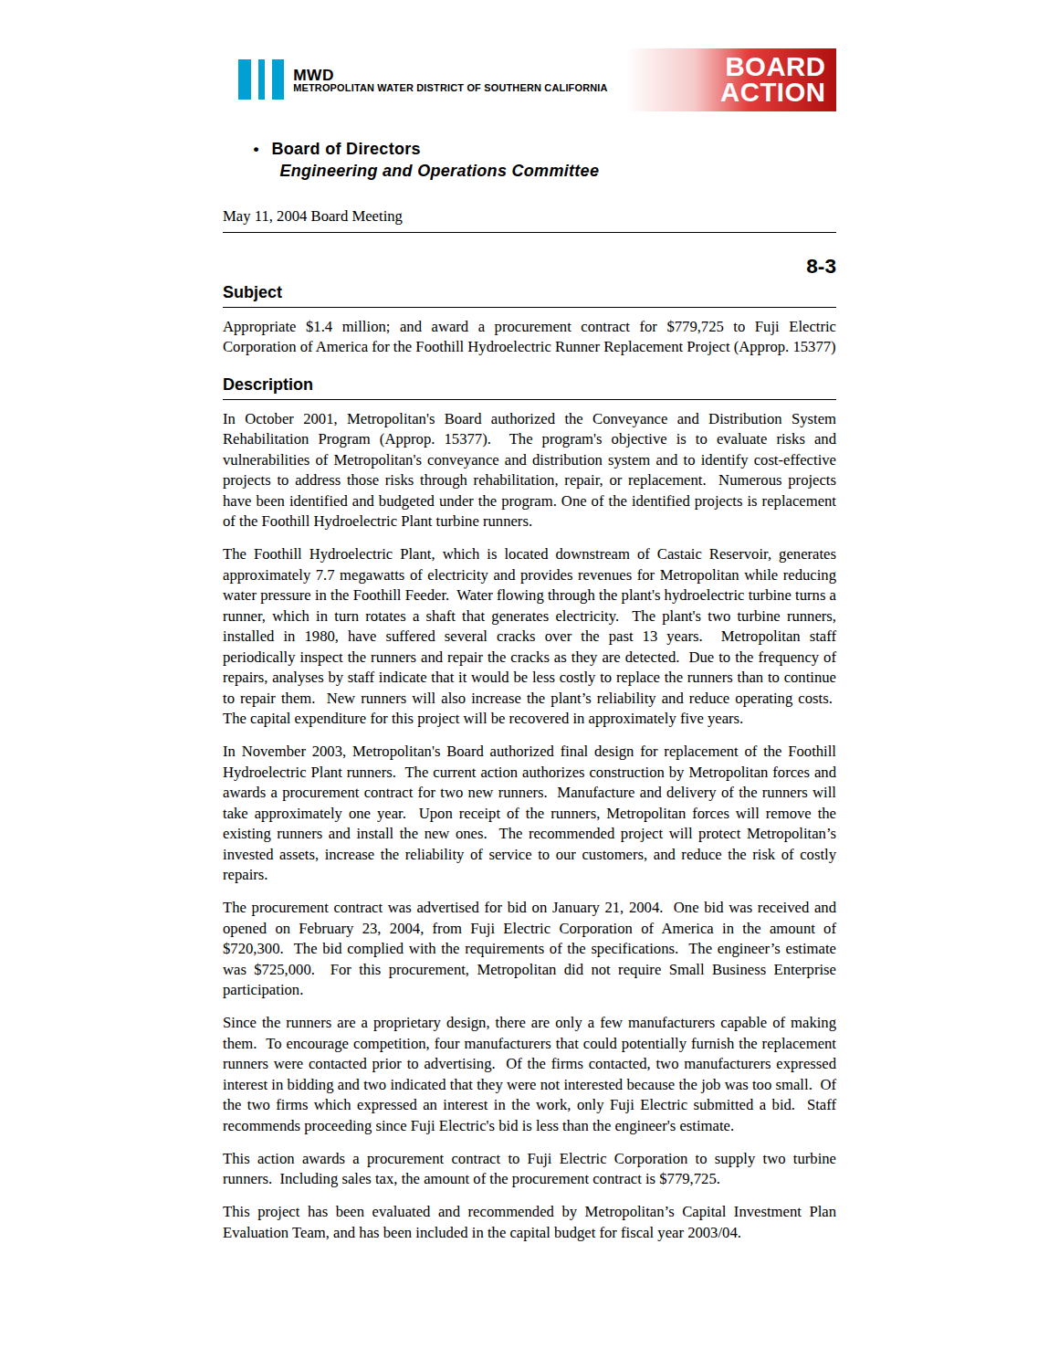MWD
METROPOLITAN WATER DISTRICT OF SOUTHERN CALIFORNIA
BOARD
ACTION
Board of Directors
Engineering and Operations Committee
May 11, 2004 Board Meeting
8-3
Subject
Appropriate $1.4 million; and award a procurement contract for $779,725 to Fuji Electric Corporation of America for the Foothill Hydroelectric Runner Replacement Project (Approp. 15377)
Description
In October 2001, Metropolitan's Board authorized the Conveyance and Distribution System Rehabilitation Program (Approp. 15377). The program's objective is to evaluate risks and vulnerabilities of Metropolitan's conveyance and distribution system and to identify cost-effective projects to address those risks through rehabilitation, repair, or replacement. Numerous projects have been identified and budgeted under the program. One of the identified projects is replacement of the Foothill Hydroelectric Plant turbine runners.
The Foothill Hydroelectric Plant, which is located downstream of Castaic Reservoir, generates approximately 7.7 megawatts of electricity and provides revenues for Metropolitan while reducing water pressure in the Foothill Feeder. Water flowing through the plant's hydroelectric turbine turns a runner, which in turn rotates a shaft that generates electricity. The plant's two turbine runners, installed in 1980, have suffered several cracks over the past 13 years. Metropolitan staff periodically inspect the runners and repair the cracks as they are detected. Due to the frequency of repairs, analyses by staff indicate that it would be less costly to replace the runners than to continue to repair them. New runners will also increase the plant’s reliability and reduce operating costs. The capital expenditure for this project will be recovered in approximately five years.
In November 2003, Metropolitan's Board authorized final design for replacement of the Foothill Hydroelectric Plant runners. The current action authorizes construction by Metropolitan forces and awards a procurement contract for two new runners. Manufacture and delivery of the runners will take approximately one year. Upon receipt of the runners, Metropolitan forces will remove the existing runners and install the new ones. The recommended project will protect Metropolitan’s invested assets, increase the reliability of service to our customers, and reduce the risk of costly repairs.
The procurement contract was advertised for bid on January 21, 2004. One bid was received and opened on February 23, 2004, from Fuji Electric Corporation of America in the amount of $720,300. The bid complied with the requirements of the specifications. The engineer’s estimate was $725,000. For this procurement, Metropolitan did not require Small Business Enterprise participation.
Since the runners are a proprietary design, there are only a few manufacturers capable of making them. To encourage competition, four manufacturers that could potentially furnish the replacement runners were contacted prior to advertising. Of the firms contacted, two manufacturers expressed interest in bidding and two indicated that they were not interested because the job was too small. Of the two firms which expressed an interest in the work, only Fuji Electric submitted a bid. Staff recommends proceeding since Fuji Electric's bid is less than the engineer's estimate.
This action awards a procurement contract to Fuji Electric Corporation to supply two turbine runners. Including sales tax, the amount of the procurement contract is $779,725.
This project has been evaluated and recommended by Metropolitan’s Capital Investment Plan Evaluation Team, and has been included in the capital budget for fiscal year 2003/04.